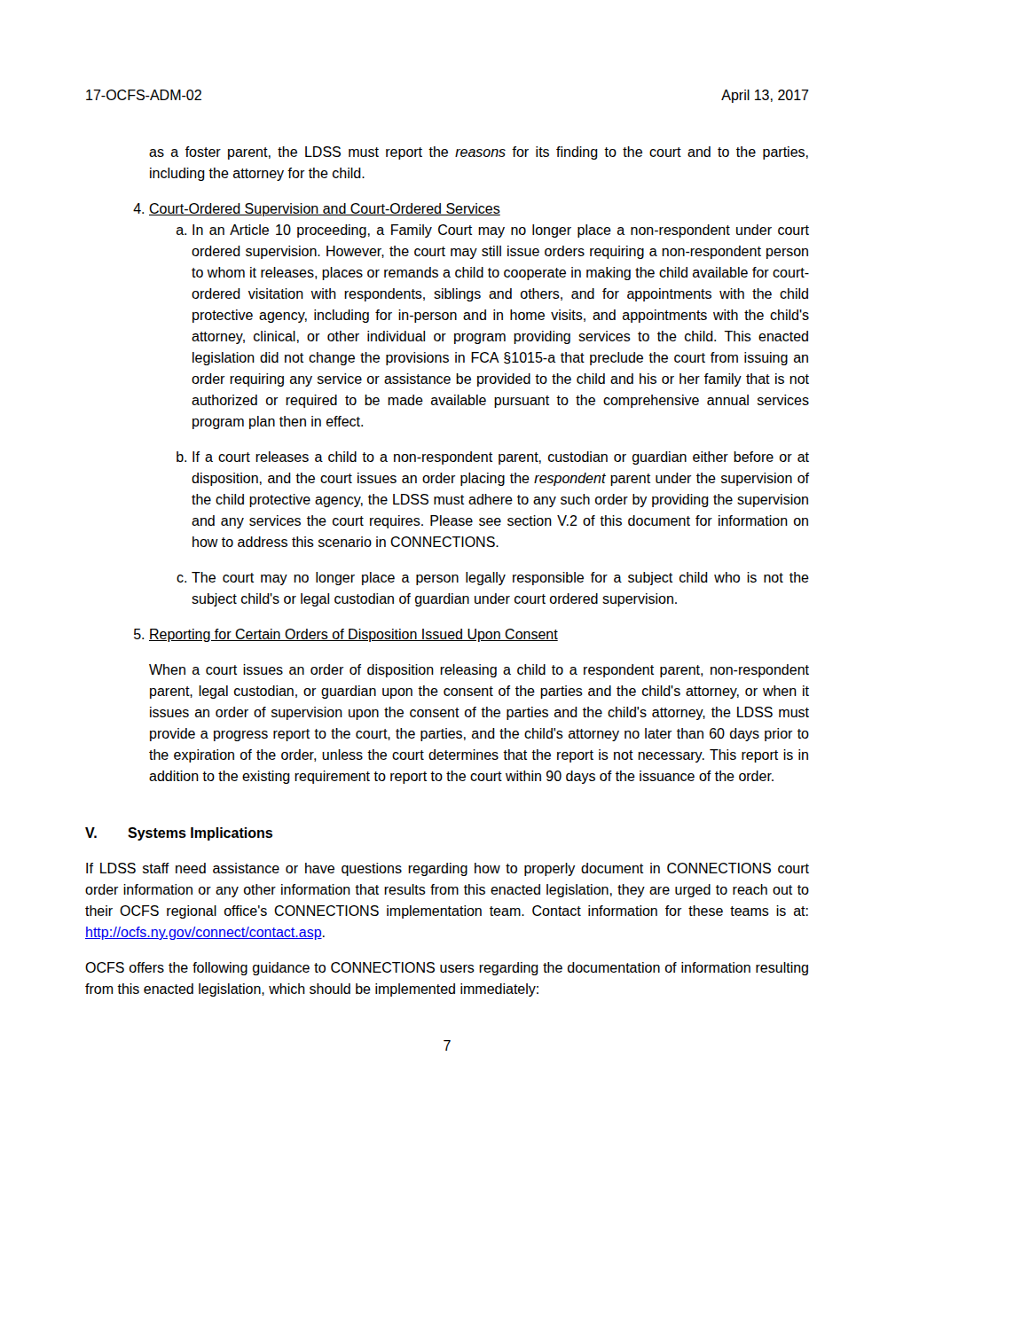17-OCFS-ADM-02 April 13, 2017
as a foster parent, the LDSS must report the reasons for its finding to the court and to the parties, including the attorney for the child.
Court-Ordered Supervision and Court-Ordered Services
In an Article 10 proceeding, a Family Court may no longer place a non-respondent under court ordered supervision. However, the court may still issue orders requiring a non-respondent person to whom it releases, places or remands a child to cooperate in making the child available for court-ordered visitation with respondents, siblings and others, and for appointments with the child protective agency, including for in-person and in home visits, and appointments with the child's attorney, clinical, or other individual or program providing services to the child. This enacted legislation did not change the provisions in FCA §1015-a that preclude the court from issuing an order requiring any service or assistance be provided to the child and his or her family that is not authorized or required to be made available pursuant to the comprehensive annual services program plan then in effect.
If a court releases a child to a non-respondent parent, custodian or guardian either before or at disposition, and the court issues an order placing the respondent parent under the supervision of the child protective agency, the LDSS must adhere to any such order by providing the supervision and any services the court requires. Please see section V.2 of this document for information on how to address this scenario in CONNECTIONS.
The court may no longer place a person legally responsible for a subject child who is not the subject child's or legal custodian of guardian under court ordered supervision.
Reporting for Certain Orders of Disposition Issued Upon Consent
When a court issues an order of disposition releasing a child to a respondent parent, non-respondent parent, legal custodian, or guardian upon the consent of the parties and the child's attorney, or when it issues an order of supervision upon the consent of the parties and the child's attorney, the LDSS must provide a progress report to the court, the parties, and the child's attorney no later than 60 days prior to the expiration of the order, unless the court determines that the report is not necessary. This report is in addition to the existing requirement to report to the court within 90 days of the issuance of the order.
V. Systems Implications
If LDSS staff need assistance or have questions regarding how to properly document in CONNECTIONS court order information or any other information that results from this enacted legislation, they are urged to reach out to their OCFS regional office's CONNECTIONS implementation team. Contact information for these teams is at: http://ocfs.ny.gov/connect/contact.asp.
OCFS offers the following guidance to CONNECTIONS users regarding the documentation of information resulting from this enacted legislation, which should be implemented immediately:
7